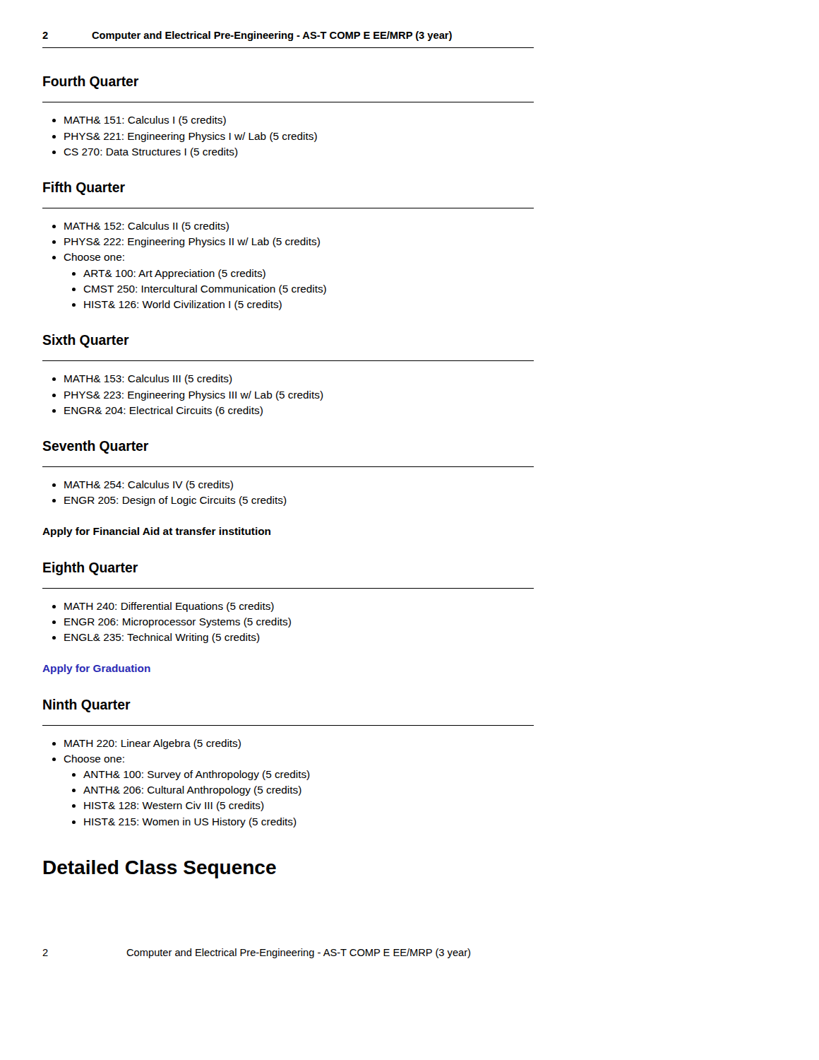2
Computer and Electrical Pre-Engineering - AS-T COMP E EE/MRP (3 year)
Fourth Quarter
MATH& 151: Calculus I (5 credits)
PHYS& 221: Engineering Physics I w/ Lab (5 credits)
CS 270: Data Structures I (5 credits)
Fifth Quarter
MATH& 152: Calculus II (5 credits)
PHYS& 222: Engineering Physics II w/ Lab (5 credits)
Choose one:
ART& 100: Art Appreciation (5 credits)
CMST 250: Intercultural Communication (5 credits)
HIST& 126: World Civilization I (5 credits)
Sixth Quarter
MATH& 153: Calculus III (5 credits)
PHYS& 223: Engineering Physics III w/ Lab (5 credits)
ENGR& 204: Electrical Circuits (6 credits)
Seventh Quarter
MATH& 254: Calculus IV (5 credits)
ENGR 205: Design of Logic Circuits (5 credits)
Apply for Financial Aid at transfer institution
Eighth Quarter
MATH 240: Differential Equations (5 credits)
ENGR 206: Microprocessor Systems (5 credits)
ENGL& 235: Technical Writing (5 credits)
Apply for Graduation
Ninth Quarter
MATH 220: Linear Algebra (5 credits)
Choose one:
ANTH& 100: Survey of Anthropology (5 credits)
ANTH& 206: Cultural Anthropology (5 credits)
HIST& 128: Western Civ III (5 credits)
HIST& 215: Women in US History (5 credits)
Detailed Class Sequence
2
Computer and Electrical Pre-Engineering - AS-T COMP E EE/MRP (3 year)